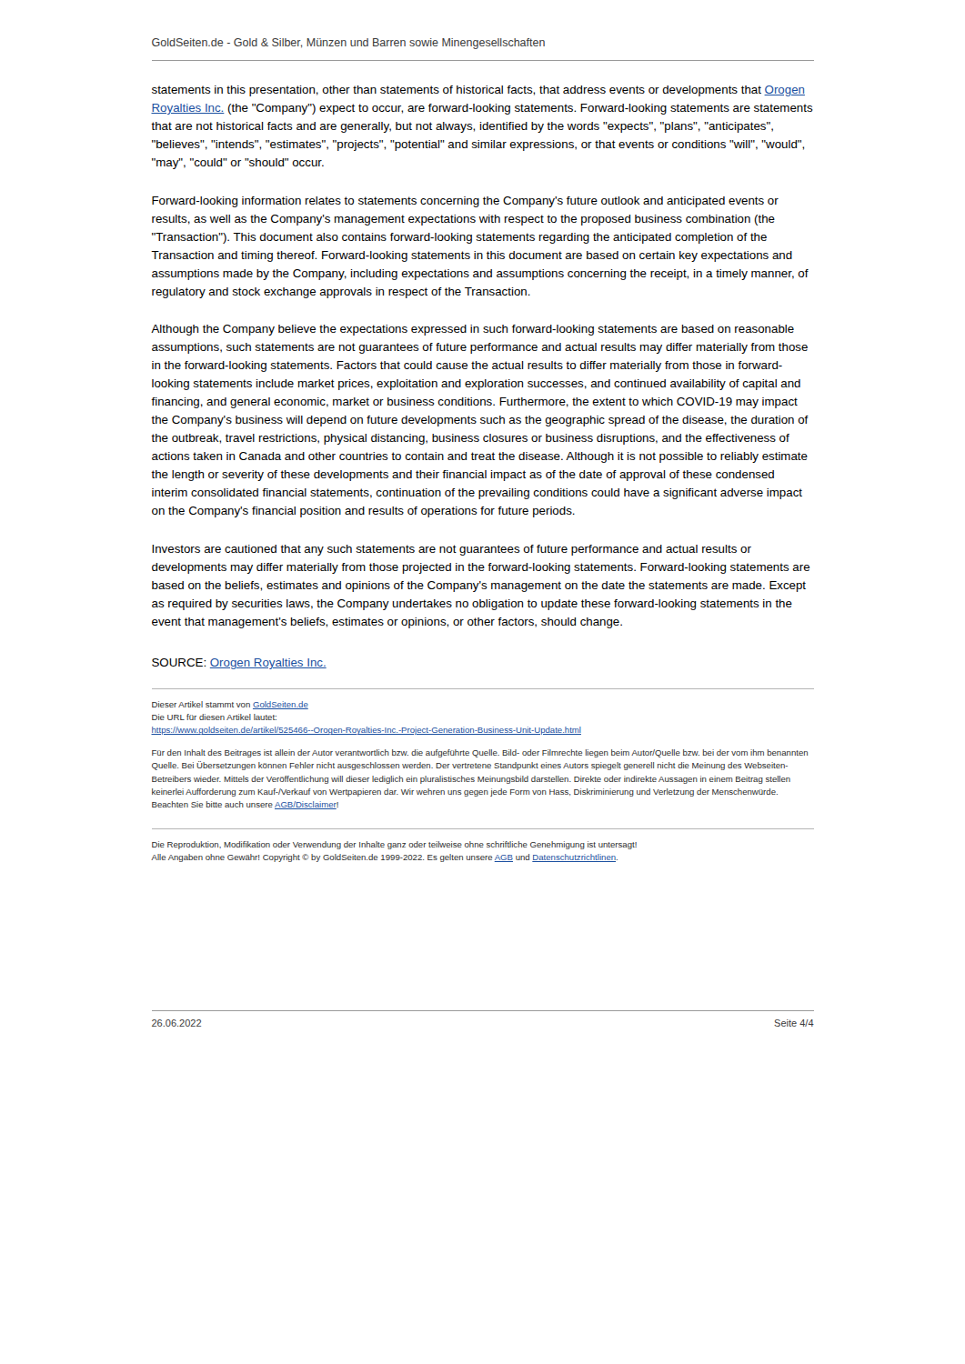GoldSeiten.de - Gold & Silber, Münzen und Barren sowie Minengesellschaften
statements in this presentation, other than statements of historical facts, that address events or developments that Orogen Royalties Inc. (the "Company") expect to occur, are forward-looking statements. Forward-looking statements are statements that are not historical facts and are generally, but not always, identified by the words "expects", "plans", "anticipates", "believes", "intends", "estimates", "projects", "potential" and similar expressions, or that events or conditions "will", "would", "may", "could" or "should" occur.
Forward-looking information relates to statements concerning the Company's future outlook and anticipated events or results, as well as the Company's management expectations with respect to the proposed business combination (the "Transaction"). This document also contains forward-looking statements regarding the anticipated completion of the Transaction and timing thereof. Forward-looking statements in this document are based on certain key expectations and assumptions made by the Company, including expectations and assumptions concerning the receipt, in a timely manner, of regulatory and stock exchange approvals in respect of the Transaction.
Although the Company believe the expectations expressed in such forward-looking statements are based on reasonable assumptions, such statements are not guarantees of future performance and actual results may differ materially from those in the forward-looking statements. Factors that could cause the actual results to differ materially from those in forward-looking statements include market prices, exploitation and exploration successes, and continued availability of capital and financing, and general economic, market or business conditions. Furthermore, the extent to which COVID-19 may impact the Company's business will depend on future developments such as the geographic spread of the disease, the duration of the outbreak, travel restrictions, physical distancing, business closures or business disruptions, and the effectiveness of actions taken in Canada and other countries to contain and treat the disease. Although it is not possible to reliably estimate the length or severity of these developments and their financial impact as of the date of approval of these condensed interim consolidated financial statements, continuation of the prevailing conditions could have a significant adverse impact on the Company's financial position and results of operations for future periods.
Investors are cautioned that any such statements are not guarantees of future performance and actual results or developments may differ materially from those projected in the forward-looking statements. Forward-looking statements are based on the beliefs, estimates and opinions of the Company's management on the date the statements are made. Except as required by securities laws, the Company undertakes no obligation to update these forward-looking statements in the event that management's beliefs, estimates or opinions, or other factors, should change.
SOURCE: Orogen Royalties Inc.
Dieser Artikel stammt von GoldSeiten.de
Die URL für diesen Artikel lautet:
https://www.goldseiten.de/artikel/525466--Orogen-Royalties-Inc.-Project-Generation-Business-Unit-Update.html
Für den Inhalt des Beitrages ist allein der Autor verantwortlich bzw. die aufgeführte Quelle. Bild- oder Filmrechte liegen beim Autor/Quelle bzw. bei der vom ihm benannten Quelle. Bei Übersetzungen können Fehler nicht ausgeschlossen werden. Der vertretene Standpunkt eines Autors spiegelt generell nicht die Meinung des Webseiten-Betreibers wieder. Mittels der Veröffentlichung will dieser lediglich ein pluralistisches Meinungsbild darstellen. Direkte oder indirekte Aussagen in einem Beitrag stellen keinerlei Aufforderung zum Kauf-/Verkauf von Wertpapieren dar. Wir wehren uns gegen jede Form von Hass, Diskriminierung und Verletzung der Menschenwürde. Beachten Sie bitte auch unsere AGB/Disclaimer!
Die Reproduktion, Modifikation oder Verwendung der Inhalte ganz oder teilweise ohne schriftliche Genehmigung ist untersagt!
Alle Angaben ohne Gewähr! Copyright © by GoldSeiten.de 1999-2022. Es gelten unsere AGB und Datenschutzrichtlinen.
26.06.2022 Seite 4/4